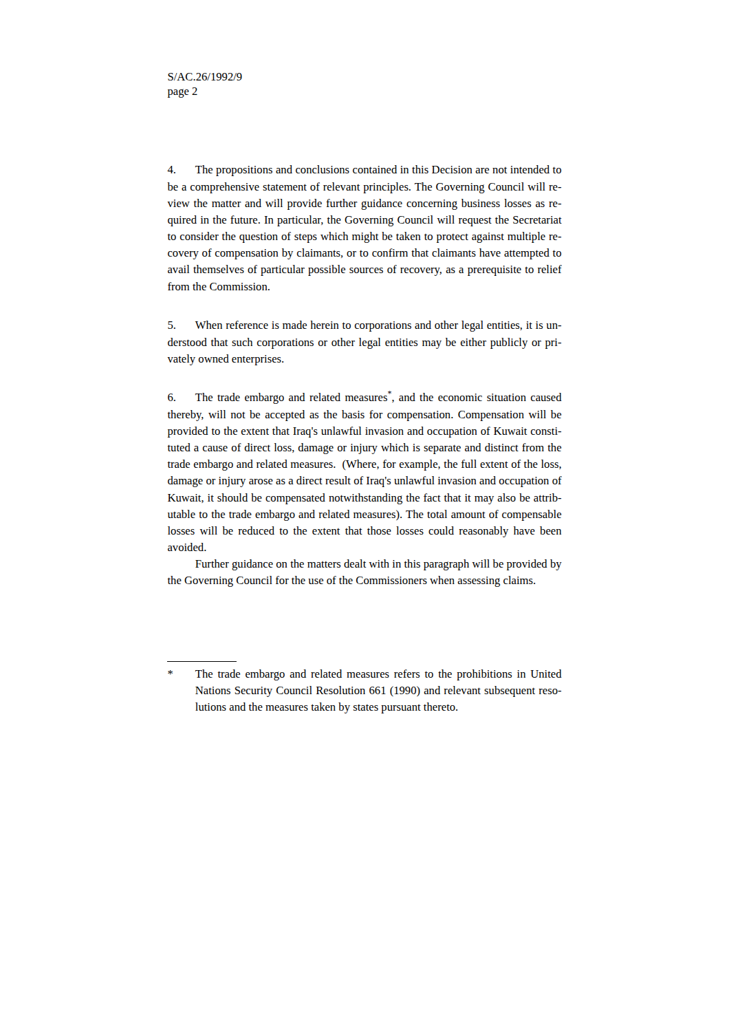S/AC.26/1992/9
page 2
4. The propositions and conclusions contained in this Decision are not intended to be a comprehensive statement of relevant principles. The Governing Council will review the matter and will provide further guidance concerning business losses as required in the future. In particular, the Governing Council will request the Secretariat to consider the question of steps which might be taken to protect against multiple recovery of compensation by claimants, or to confirm that claimants have attempted to avail themselves of particular possible sources of recovery, as a prerequisite to relief from the Commission.
5. When reference is made herein to corporations and other legal entities, it is understood that such corporations or other legal entities may be either publicly or privately owned enterprises.
6. The trade embargo and related measures*, and the economic situation caused thereby, will not be accepted as the basis for compensation. Compensation will be provided to the extent that Iraq's unlawful invasion and occupation of Kuwait constituted a cause of direct loss, damage or injury which is separate and distinct from the trade embargo and related measures. (Where, for example, the full extent of the loss, damage or injury arose as a direct result of Iraq's unlawful invasion and occupation of Kuwait, it should be compensated notwithstanding the fact that it may also be attributable to the trade embargo and related measures). The total amount of compensable losses will be reduced to the extent that those losses could reasonably have been avoided.
Further guidance on the matters dealt with in this paragraph will be provided by the Governing Council for the use of the Commissioners when assessing claims.
* The trade embargo and related measures refers to the prohibitions in United Nations Security Council Resolution 661 (1990) and relevant subsequent resolutions and the measures taken by states pursuant thereto.